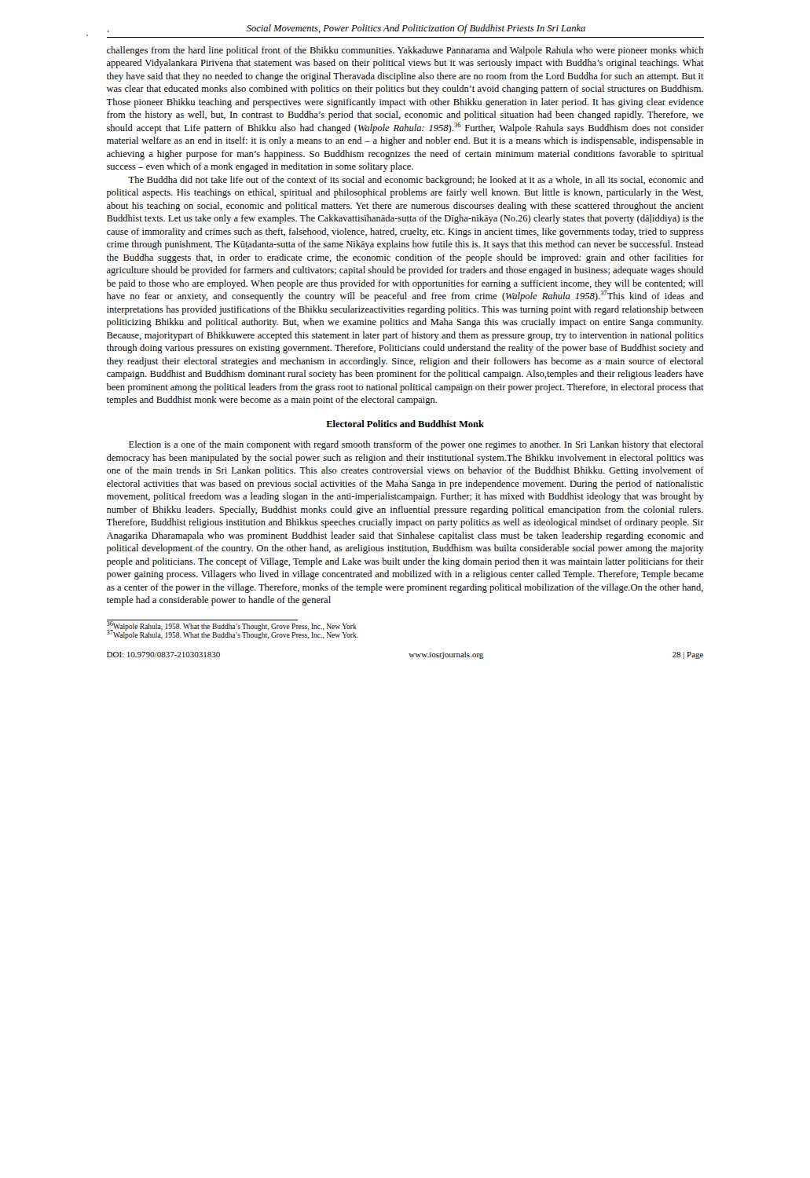, ‘
Social Movements, Power Politics And Politicization Of Buddhist Priests In Sri Lanka
challenges from the hard line political front of the Bhikku communities. Yakkaduwe Pannarama and Walpole Rahula who were pioneer monks which appeared Vidyalankara Pirivena that statement was based on their political views but it was seriously impact with Buddha’s original teachings. What they have said that they no needed to change the original Theravada discipline also there are no room from the Lord Buddha for such an attempt. But it was clear that educated monks also combined with politics on their politics but they couldn’t avoid changing pattern of social structures on Buddhism. Those pioneer Bhikku teaching and perspectives were significantly impact with other Bhikku generation in later period. It has giving clear evidence from the history as well, but, In contrast to Buddha’s period that social, economic and political situation had been changed rapidly. Therefore, we should accept that Life pattern of Bhikku also had changed (Walpole Rahula: 1958).36 Further, Walpole Rahula says Buddhism does not consider material welfare as an end in itself: it is only a means to an end – a higher and nobler end. But it is a means which is indispensable, indispensable in achieving a higher purpose for man’s happiness. So Buddhism recognizes the need of certain minimum material conditions favorable to spiritual success – even which of a monk engaged in meditation in some solitary place.
The Buddha did not take life out of the context of its social and economic background; he looked at it as a whole, in all its social, economic and political aspects. His teachings on ethical, spiritual and philosophical problems are fairly well known. But little is known, particularly in the West, about his teaching on social, economic and political matters. Yet there are numerous discourses dealing with these scattered throughout the ancient Buddhist texts. Let us take only a few examples. The Cakkavattisīhanāda-sutta of the Dīgha-nikāya (No.26) clearly states that poverty (dāḷiddiya) is the cause of immorality and crimes such as theft, falsehood, violence, hatred, cruelty, etc. Kings in ancient times, like governments today, tried to suppress crime through punishment. The Kūṭadanta-sutta of the same Nikāya explains how futile this is. It says that this method can never be successful. Instead the Buddha suggests that, in order to eradicate crime, the economic condition of the people should be improved: grain and other facilities for agriculture should be provided for farmers and cultivators; capital should be provided for traders and those engaged in business; adequate wages should be paid to those who are employed. When people are thus provided for with opportunities for earning a sufficient income, they will be contented; will have no fear or anxiety, and consequently the country will be peaceful and free from crime (Walpole Rahula 1958).37This kind of ideas and interpretations has provided justifications of the Bhikku secularizeactivities regarding politics. This was turning point with regard relationship between politicizing Bhikku and political authority. But, when we examine politics and Maha Sanga this was crucially impact on entire Sanga community. Because, majoritypart of Bhikkuwere accepted this statement in later part of history and them as pressure group, try to intervention in national politics through doing various pressures on existing government. Therefore, Politicians could understand the reality of the power base of Buddhist society and they readjust their electoral strategies and mechanism in accordingly. Since, religion and their followers has become as a main source of electoral campaign. Buddhist and Buddhism dominant rural society has been prominent for the political campaign. Also,temples and their religious leaders have been prominent among the political leaders from the grass root to national political campaign on their power project. Therefore, in electoral process that temples and Buddhist monk were become as a main point of the electoral campaign.
Electoral Politics and Buddhist Monk
Election is a one of the main component with regard smooth transform of the power one regimes to another. In Sri Lankan history that electoral democracy has been manipulated by the social power such as religion and their institutional system.The Bhikku involvement in electoral politics was one of the main trends in Sri Lankan politics. This also creates controversial views on behavior of the Buddhist Bhikku. Getting involvement of electoral activities that was based on previous social activities of the Maha Sanga in pre independence movement. During the period of nationalistic movement, political freedom was a leading slogan in the anti-imperialistcampaign. Further; it has mixed with Buddhist ideology that was brought by number of Bhikku leaders. Specially, Buddhist monks could give an influential pressure regarding political emancipation from the colonial rulers. Therefore, Buddhist religious institution and Bhikkus speeches crucially impact on party politics as well as ideological mindset of ordinary people. Sir Anagarika Dharamapala who was prominent Buddhist leader said that Sinhalese capitalist class must be taken leadership regarding economic and political development of the country. On the other hand, as areligious institution, Buddhism was builta considerable social power among the majority people and politicians. The concept of Village, Temple and Lake was built under the king domain period then it was maintain latter politicians for their power gaining process. Villagers who lived in village concentrated and mobilized with in a religious center called Temple. Therefore, Temple became as a center of the power in the village. Therefore, monks of the temple were prominent regarding political mobilization of the village.On the other hand, temple had a considerable power to handle of the general
36Walpole Rahula, 1958. What the Buddha’s Thought, Grove Press, Inc., New York
37Walpole Rahula, 1958. What the Buddha’s Thought, Grove Press, Inc., New York.
DOI: 10.9790/0837-2103031830
www.iosrjournals.org
28 | Page